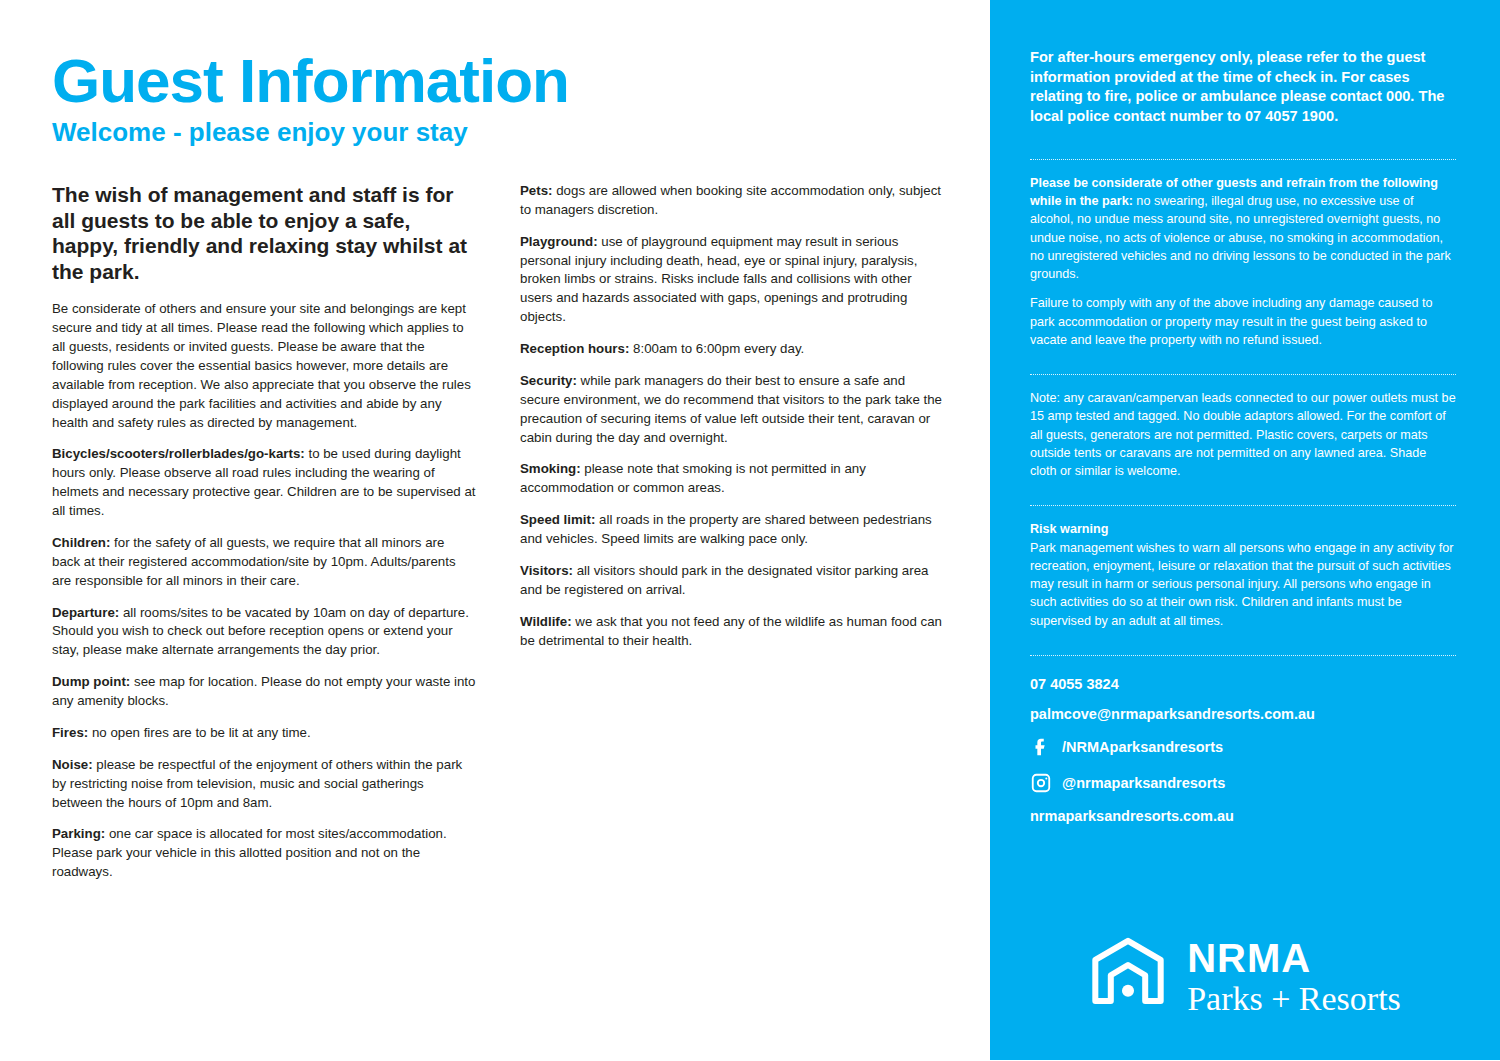Guest Information
Welcome - please enjoy your stay
The wish of management and staff is for all guests to be able to enjoy a safe, happy, friendly and relaxing stay whilst at the park.
Be considerate of others and ensure your site and belongings are kept secure and tidy at all times. Please read the following which applies to all guests, residents or invited guests. Please be aware that the following rules cover the essential basics however, more details are available from reception. We also appreciate that you observe the rules displayed around the park facilities and activities and abide by any health and safety rules as directed by management.
Bicycles/scooters/rollerblades/go-karts: to be used during daylight hours only. Please observe all road rules including the wearing of helmets and necessary protective gear. Children are to be supervised at all times.
Children: for the safety of all guests, we require that all minors are back at their registered accommodation/site by 10pm. Adults/parents are responsible for all minors in their care.
Departure: all rooms/sites to be vacated by 10am on day of departure. Should you wish to check out before reception opens or extend your stay, please make alternate arrangements the day prior.
Dump point: see map for location. Please do not empty your waste into any amenity blocks.
Fires: no open fires are to be lit at any time.
Noise: please be respectful of the enjoyment of others within the park by restricting noise from television, music and social gatherings between the hours of 10pm and 8am.
Parking: one car space is allocated for most sites/accommodation. Please park your vehicle in this allotted position and not on the roadways.
Pets: dogs are allowed when booking site accommodation only, subject to managers discretion.
Playground: use of playground equipment may result in serious personal injury including death, head, eye or spinal injury, paralysis, broken limbs or strains. Risks include falls and collisions with other users and hazards associated with gaps, openings and protruding objects.
Reception hours: 8:00am to 6:00pm every day.
Security: while park managers do their best to ensure a safe and secure environment, we do recommend that visitors to the park take the precaution of securing items of value left outside their tent, caravan or cabin during the day and overnight.
Smoking: please note that smoking is not permitted in any accommodation or common areas.
Speed limit: all roads in the property are shared between pedestrians and vehicles. Speed limits are walking pace only.
Visitors: all visitors should park in the designated visitor parking area and be registered on arrival.
Wildlife: we ask that you not feed any of the wildlife as human food can be detrimental to their health.
For after-hours emergency only, please refer to the guest information provided at the time of check in. For cases relating to fire, police or ambulance please contact 000. The local police contact number to 07 4057 1900.
Please be considerate of other guests and refrain from the following while in the park: no swearing, illegal drug use, no excessive use of alcohol, no undue mess around site, no unregistered overnight guests, no undue noise, no acts of violence or abuse, no smoking in accommodation, no unregistered vehicles and no driving lessons to be conducted in the park grounds.
Failure to comply with any of the above including any damage caused to park accommodation or property may result in the guest being asked to vacate and leave the property with no refund issued.
Note: any caravan/campervan leads connected to our power outlets must be 15 amp tested and tagged. No double adaptors allowed. For the comfort of all guests, generators are not permitted. Plastic covers, carpets or mats outside tents or caravans are not permitted on any lawned area. Shade cloth or similar is welcome.
Risk warning
Park management wishes to warn all persons who engage in any activity for recreation, enjoyment, leisure or relaxation that the pursuit of such activities may result in harm or serious personal injury. All persons who engage in such activities do so at their own risk. Children and infants must be supervised by an adult at all times.
07 4055 3824
palmcove@nrmaparksandresorts.com.au
/NRMAparksandresorts
@nrmaparksandresorts
nrmaparksandresorts.com.au
NRMA Parks + Resorts